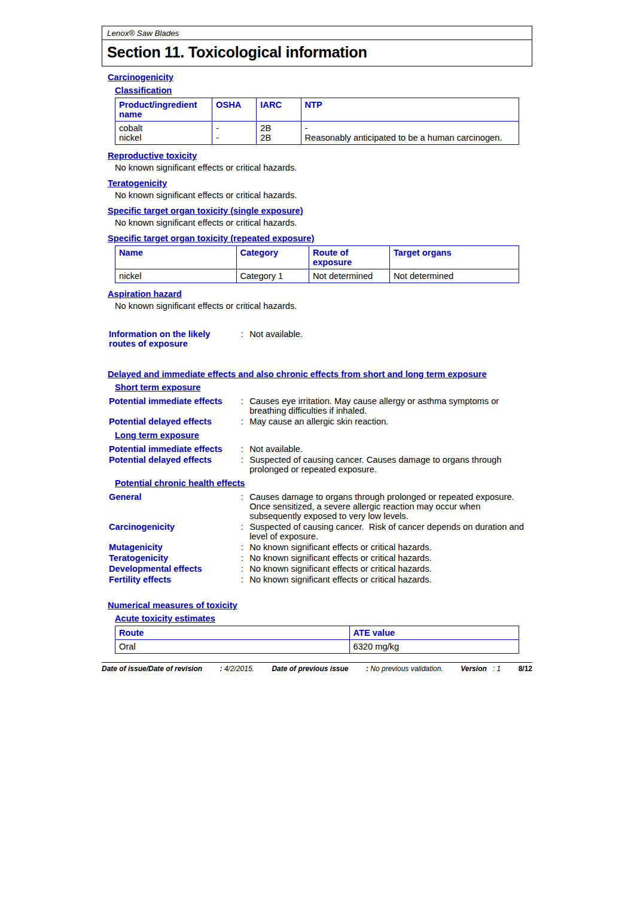Lenox® Saw Blades
Section 11. Toxicological information
Carcinogenicity
Classification
| Product/ingredient name | OSHA | IARC | NTP |
| --- | --- | --- | --- |
| cobalt nickel | - - | 2B 2B | - Reasonably anticipated to be a human carcinogen. |
Reproductive toxicity
No known significant effects or critical hazards.
Teratogenicity
No known significant effects or critical hazards.
Specific target organ toxicity (single exposure)
No known significant effects or critical hazards.
Specific target organ toxicity (repeated exposure)
| Name | Category | Route of exposure | Target organs |
| --- | --- | --- | --- |
| nickel | Category 1 | Not determined | Not determined |
Aspiration hazard
No known significant effects or critical hazards.
| Information on the likely routes of exposure | : | Not available. |
Delayed and immediate effects and also chronic effects from short and long term exposure
Short term exposure
| Potential immediate effects | : | Causes eye irritation. May cause allergy or asthma symptoms or breathing difficulties if inhaled. |
| Potential delayed effects | : | May cause an allergic skin reaction. |
Long term exposure
| Potential immediate effects | : | Not available. |
| Potential delayed effects | : | Suspected of causing cancer. Causes damage to organs through prolonged or repeated exposure. |
Potential chronic health effects
| General | : | Causes damage to organs through prolonged or repeated exposure. Once sensitized, a severe allergic reaction may occur when subsequently exposed to very low levels. |
| Carcinogenicity | : | Suspected of causing cancer. Risk of cancer depends on duration and level of exposure. |
| Mutagenicity | : | No known significant effects or critical hazards. |
| Teratogenicity | : | No known significant effects or critical hazards. |
| Developmental effects | : | No known significant effects or critical hazards. |
| Fertility effects | : | No known significant effects or critical hazards. |
Numerical measures of toxicity
Acute toxicity estimates
| Route | ATE value |
| --- | --- |
| Oral | 6320 mg/kg |
Date of issue/Date of revision
: 4/2/2015.
Date of previous issue
: No previous validation.
Version : 1
8/12